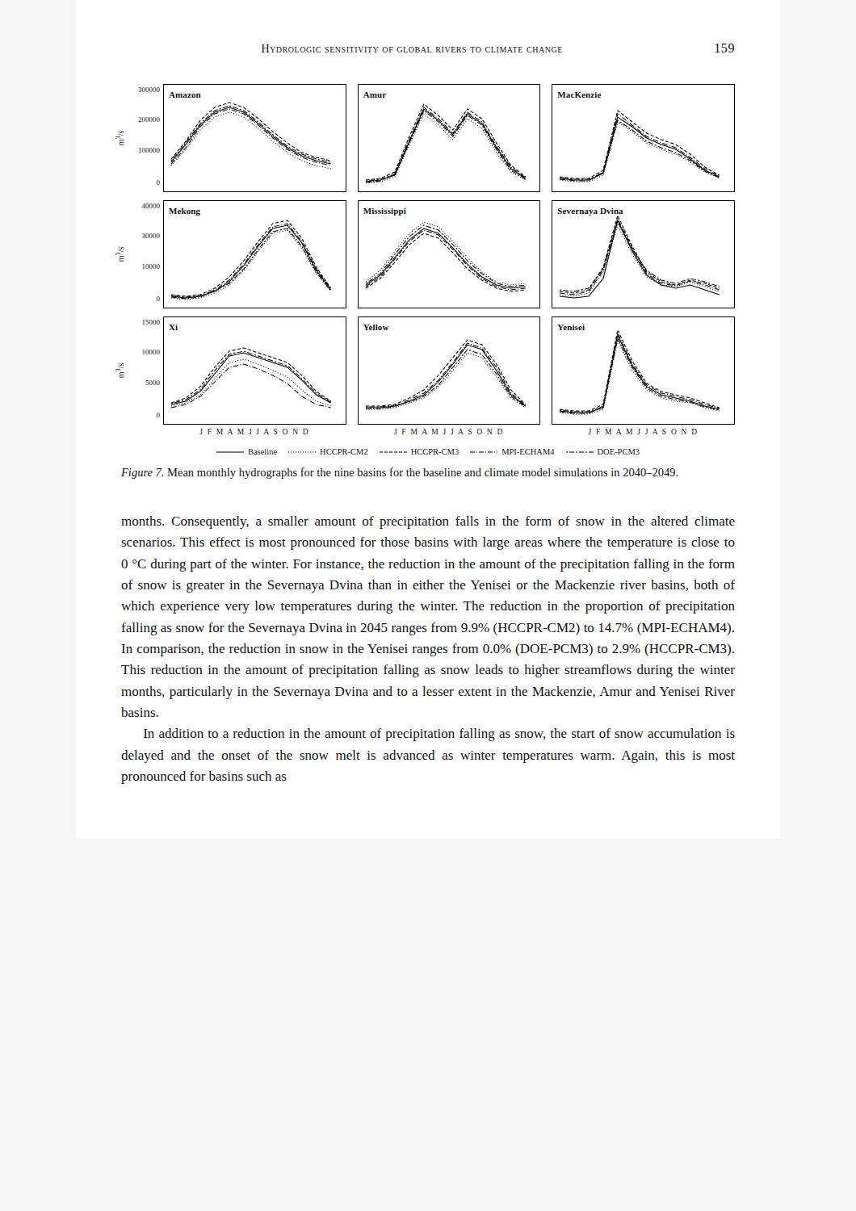Hydrologic sensitivity of global rivers to climate change 159
300000 200000 100000 0
m3/s
Amazon
Amur
MacKenzie
40000 30000 10000 0
m3/s
Mekong
Mississippi
Severnaya Dvina
15000 10000 5000 0
m3/s
Xi
Yellow
Yenisei
J F M A M J J A S O N D J F M A M J J A S O N D J F M A M J J A S O N D
Baseline HCCPR-CM2 HCCPR-CM3 MPI-ECHAM4 DOE-PCM3
Figure 7. Mean monthly hydrographs for the nine basins for the baseline and climate model simulations in 2040–2049.
months. Consequently, a smaller amount of precipitation falls in the form of snow in the altered climate scenarios. This effect is most pronounced for those basins with large areas where the temperature is close to 0 °C during part of the winter. For instance, the reduction in the amount of the precipitation falling in the form of snow is greater in the Severnaya Dvina than in either the Yenisei or the Mackenzie river basins, both of which experience very low temperatures during the winter. The reduction in the proportion of precipitation falling as snow for the Severnaya Dvina in 2045 ranges from 9.9% (HCCPR-CM2) to 14.7% (MPI-ECHAM4). In comparison, the reduction in snow in the Yenisei ranges from 0.0% (DOE-PCM3) to 2.9% (HCCPR-CM3). This reduction in the amount of precipitation falling as snow leads to higher streamflows during the winter months, particularly in the Severnaya Dvina and to a lesser extent in the Mackenzie, Amur and Yenisei River basins.
In addition to a reduction in the amount of precipitation falling as snow, the start of snow accumulation is delayed and the onset of the snow melt is advanced as winter temperatures warm. Again, this is most pronounced for basins such as